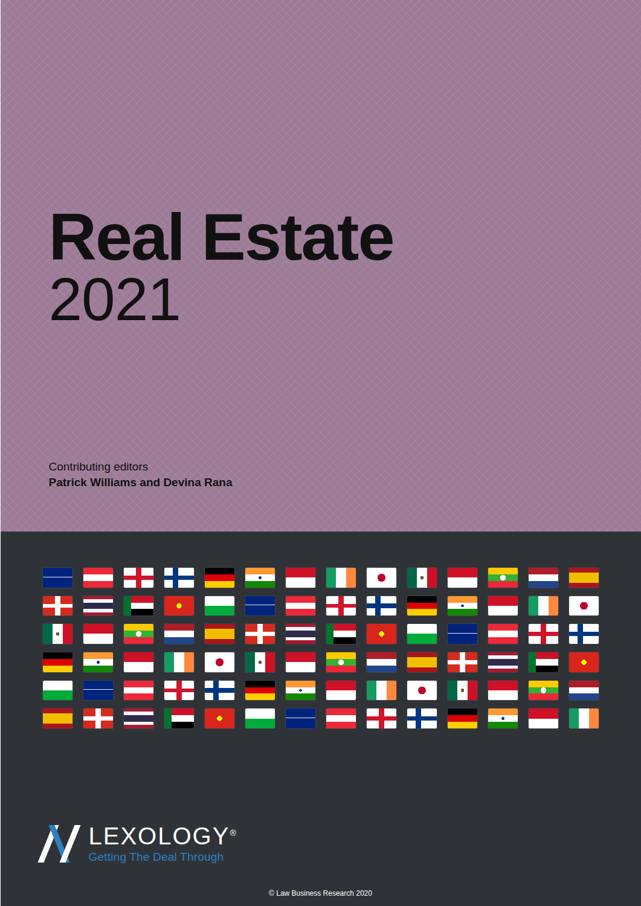Real Estate
2021
Contributing editors
Patrick Williams and Devina Rana
LEXOLOGY®
Getting The Deal Through
© Law Business Research 2020